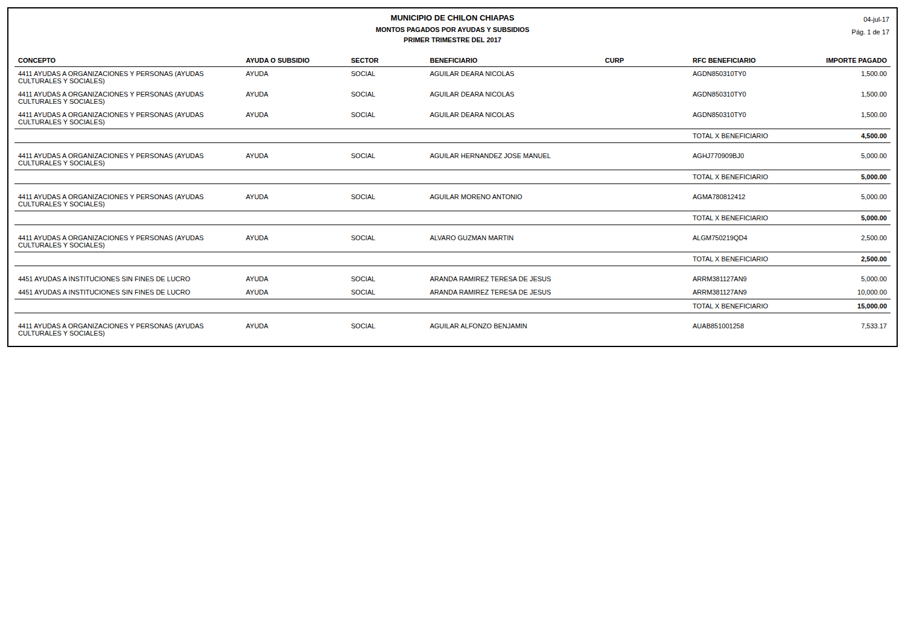04-jul-17
Pág. 1 de 17
MUNICIPIO DE CHILON CHIAPAS
MONTOS PAGADOS POR AYUDAS Y SUBSIDIOS
PRIMER TRIMESTRE DEL 2017
| CONCEPTO | AYUDA O SUBSIDIO | SECTOR | BENEFICIARIO | CURP | RFC BENEFICIARIO | IMPORTE PAGADO |
| --- | --- | --- | --- | --- | --- | --- |
| 4411 AYUDAS A ORGANIZACIONES Y PERSONAS (AYUDAS CULTURALES Y SOCIALES) | AYUDA | SOCIAL | AGUILAR DEARA NICOLAS | | AGDN850310TY0 | 1,500.00 |
| 4411 AYUDAS A ORGANIZACIONES Y PERSONAS (AYUDAS CULTURALES Y SOCIALES) | AYUDA | SOCIAL | AGUILAR DEARA NICOLAS | | AGDN850310TY0 | 1,500.00 |
| 4411 AYUDAS A ORGANIZACIONES Y PERSONAS (AYUDAS CULTURALES Y SOCIALES) | AYUDA | SOCIAL | AGUILAR DEARA NICOLAS | | AGDN850310TY0 | 1,500.00 |
| | TOTAL X BENEFICIARIO | 4,500.00 |
| 4411 AYUDAS A ORGANIZACIONES Y PERSONAS (AYUDAS CULTURALES Y SOCIALES) | AYUDA | SOCIAL | AGUILAR HERNANDEZ JOSE MANUEL | | AGHJ770909BJ0 | 5,000.00 |
| | TOTAL X BENEFICIARIO | 5,000.00 |
| 4411 AYUDAS A ORGANIZACIONES Y PERSONAS (AYUDAS CULTURALES Y SOCIALES) | AYUDA | SOCIAL | AGUILAR MORENO ANTONIO | | AGMA780812412 | 5,000.00 |
| | TOTAL X BENEFICIARIO | 5,000.00 |
| 4411 AYUDAS A ORGANIZACIONES Y PERSONAS (AYUDAS CULTURALES Y SOCIALES) | AYUDA | SOCIAL | ALVARO GUZMAN MARTIN | | ALGM750219QD4 | 2,500.00 |
| | TOTAL X BENEFICIARIO | 2,500.00 |
| 4451 AYUDAS A INSTITUCIONES SIN FINES DE LUCRO | AYUDA | SOCIAL | ARANDA RAMIREZ TERESA DE JESUS | | ARRM381127AN9 | 5,000.00 |
| 4451 AYUDAS A INSTITUCIONES SIN FINES DE LUCRO | AYUDA | SOCIAL | ARANDA RAMIREZ TERESA DE JESUS | | ARRM381127AN9 | 10,000.00 |
| | TOTAL X BENEFICIARIO | 15,000.00 |
| 4411 AYUDAS A ORGANIZACIONES Y PERSONAS (AYUDAS CULTURALES Y SOCIALES) | AYUDA | SOCIAL | AGUILAR ALFONZO BENJAMIN | | AUAB851001258 | 7,533.17 |